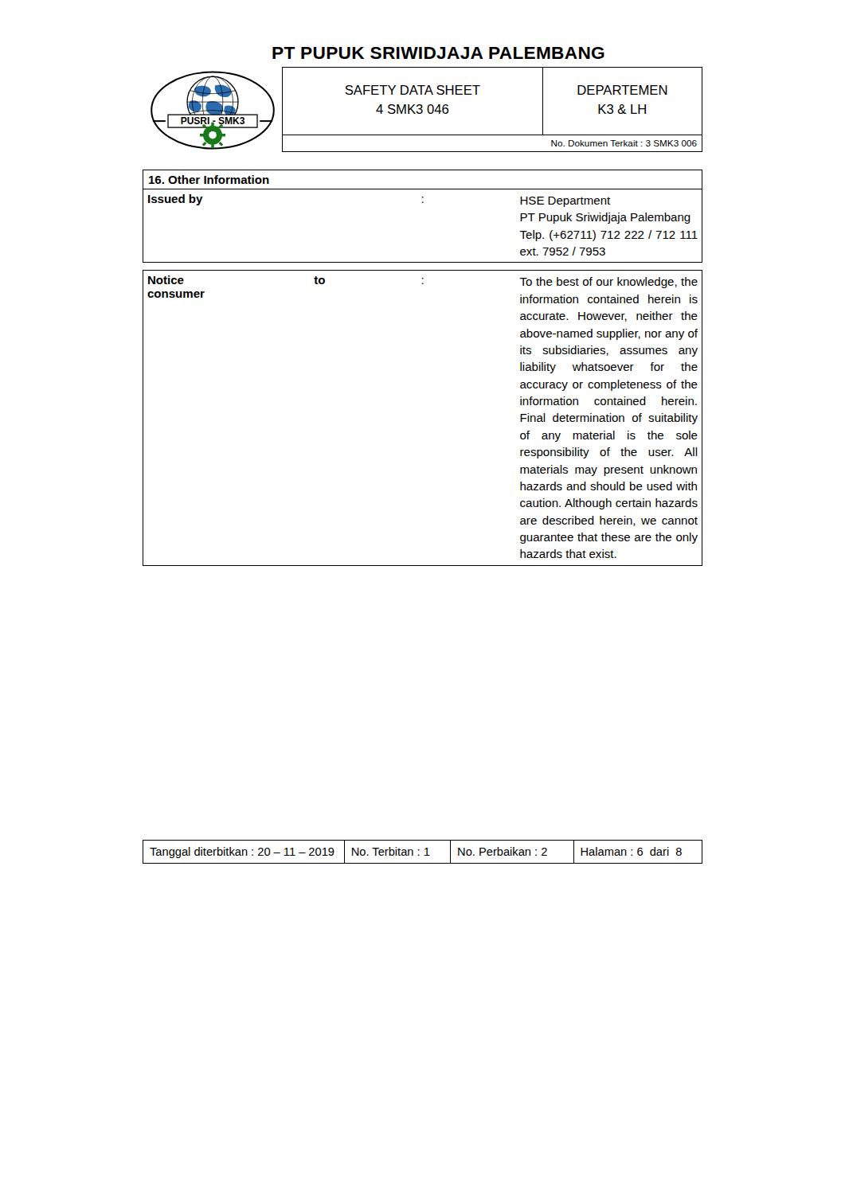PT PUPUK SRIWIDJAJA PALEMBANG
PUSRI - SMK3
| SAFETY DATA SHEET 4 SMK3 046 | DEPARTEMEN K3 & LH |
| No. Dokumen Terkait : 3 SMK3 006 |
| 16. Other Information |
| Issued by | : | HSE Department PT Pupuk Sriwidjaja Palembang Telp. (+62711) 712 222 / 712 111 ext. 7952 / 7953 |
| Notice to consumer | : | To the best of our knowledge, the information contained herein is accurate. However, neither the above-named supplier, nor any of its subsidiaries, assumes any liability whatsoever for the accuracy or completeness of the information contained herein. Final determination of suitability of any material is the sole responsibility of the user. All materials may present unknown hazards and should be used with caution. Although certain hazards are described herein, we cannot guarantee that these are the only hazards that exist. |
| Tanggal diterbitkan : 20 – 11 – 2019 | No. Terbitan : 1 | No. Perbaikan : 2 | Halaman : 6 dari 8 |